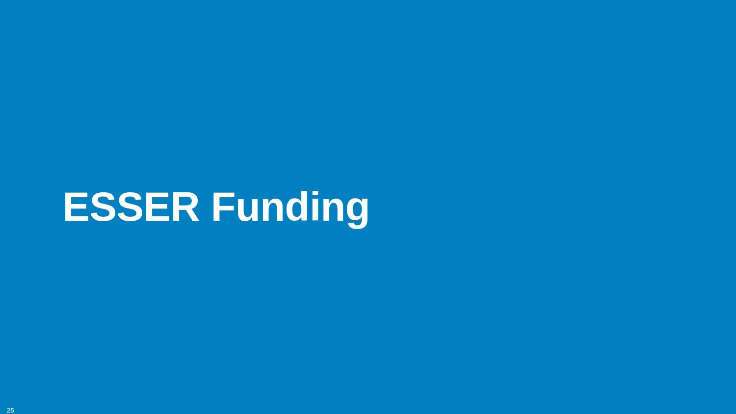ESSER Funding
25